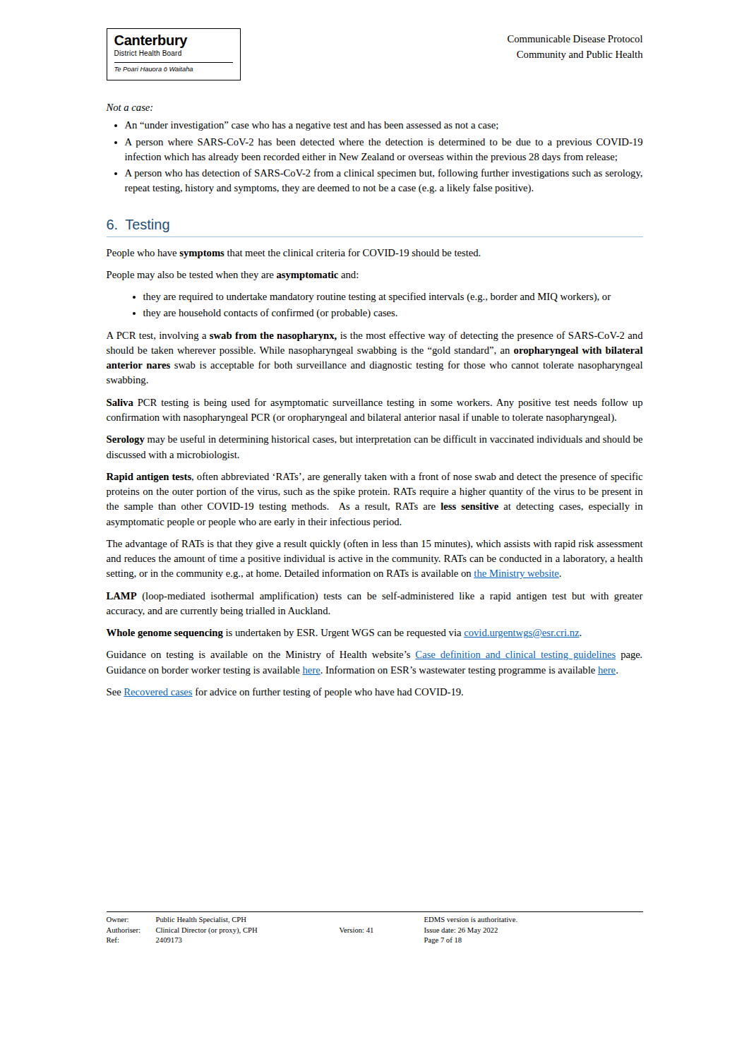Canterbury
District Health Board
Te Poari Hauora ō Waitaha
Communicable Disease Protocol
Community and Public Health
Not a case:
An “under investigation” case who has a negative test and has been assessed as not a case;
A person where SARS-CoV-2 has been detected where the detection is determined to be due to a previous COVID-19 infection which has already been recorded either in New Zealand or overseas within the previous 28 days from release;
A person who has detection of SARS-CoV-2 from a clinical specimen but, following further investigations such as serology, repeat testing, history and symptoms, they are deemed to not be a case (e.g. a likely false positive).
6. Testing
People who have symptoms that meet the clinical criteria for COVID-19 should be tested.
People may also be tested when they are asymptomatic and:
they are required to undertake mandatory routine testing at specified intervals (e.g., border and MIQ workers), or
they are household contacts of confirmed (or probable) cases.
A PCR test, involving a swab from the nasopharynx, is the most effective way of detecting the presence of SARS-CoV-2 and should be taken wherever possible. While nasopharyngeal swabbing is the “gold standard”, an oropharyngeal with bilateral anterior nares swab is acceptable for both surveillance and diagnostic testing for those who cannot tolerate nasopharyngeal swabbing.
Saliva PCR testing is being used for asymptomatic surveillance testing in some workers. Any positive test needs follow up confirmation with nasopharyngeal PCR (or oropharyngeal and bilateral anterior nasal if unable to tolerate nasopharyngeal).
Serology may be useful in determining historical cases, but interpretation can be difficult in vaccinated individuals and should be discussed with a microbiologist.
Rapid antigen tests, often abbreviated ‘RATs’, are generally taken with a front of nose swab and detect the presence of specific proteins on the outer portion of the virus, such as the spike protein. RATs require a higher quantity of the virus to be present in the sample than other COVID-19 testing methods. As a result, RATs are less sensitive at detecting cases, especially in asymptomatic people or people who are early in their infectious period.
The advantage of RATs is that they give a result quickly (often in less than 15 minutes), which assists with rapid risk assessment and reduces the amount of time a positive individual is active in the community. RATs can be conducted in a laboratory, a health setting, or in the community e.g., at home. Detailed information on RATs is available on the Ministry website.
LAMP (loop-mediated isothermal amplification) tests can be self-administered like a rapid antigen test but with greater accuracy, and are currently being trialled in Auckland.
Whole genome sequencing is undertaken by ESR. Urgent WGS can be requested via covid.urgentwgs@esr.cri.nz.
Guidance on testing is available on the Ministry of Health website’s Case definition and clinical testing guidelines page. Guidance on border worker testing is available here. Information on ESR’s wastewater testing programme is available here.
See Recovered cases for advice on further testing of people who have had COVID-19.
| Owner: | Public Health Specialist, CPH | | EDMS version is authoritative. |
| Authoriser: | Clinical Director (or proxy), CPH | Version: 41 | Issue date: 26 May 2022 |
| Ref: | 2409173 | | Page 7 of 18 |